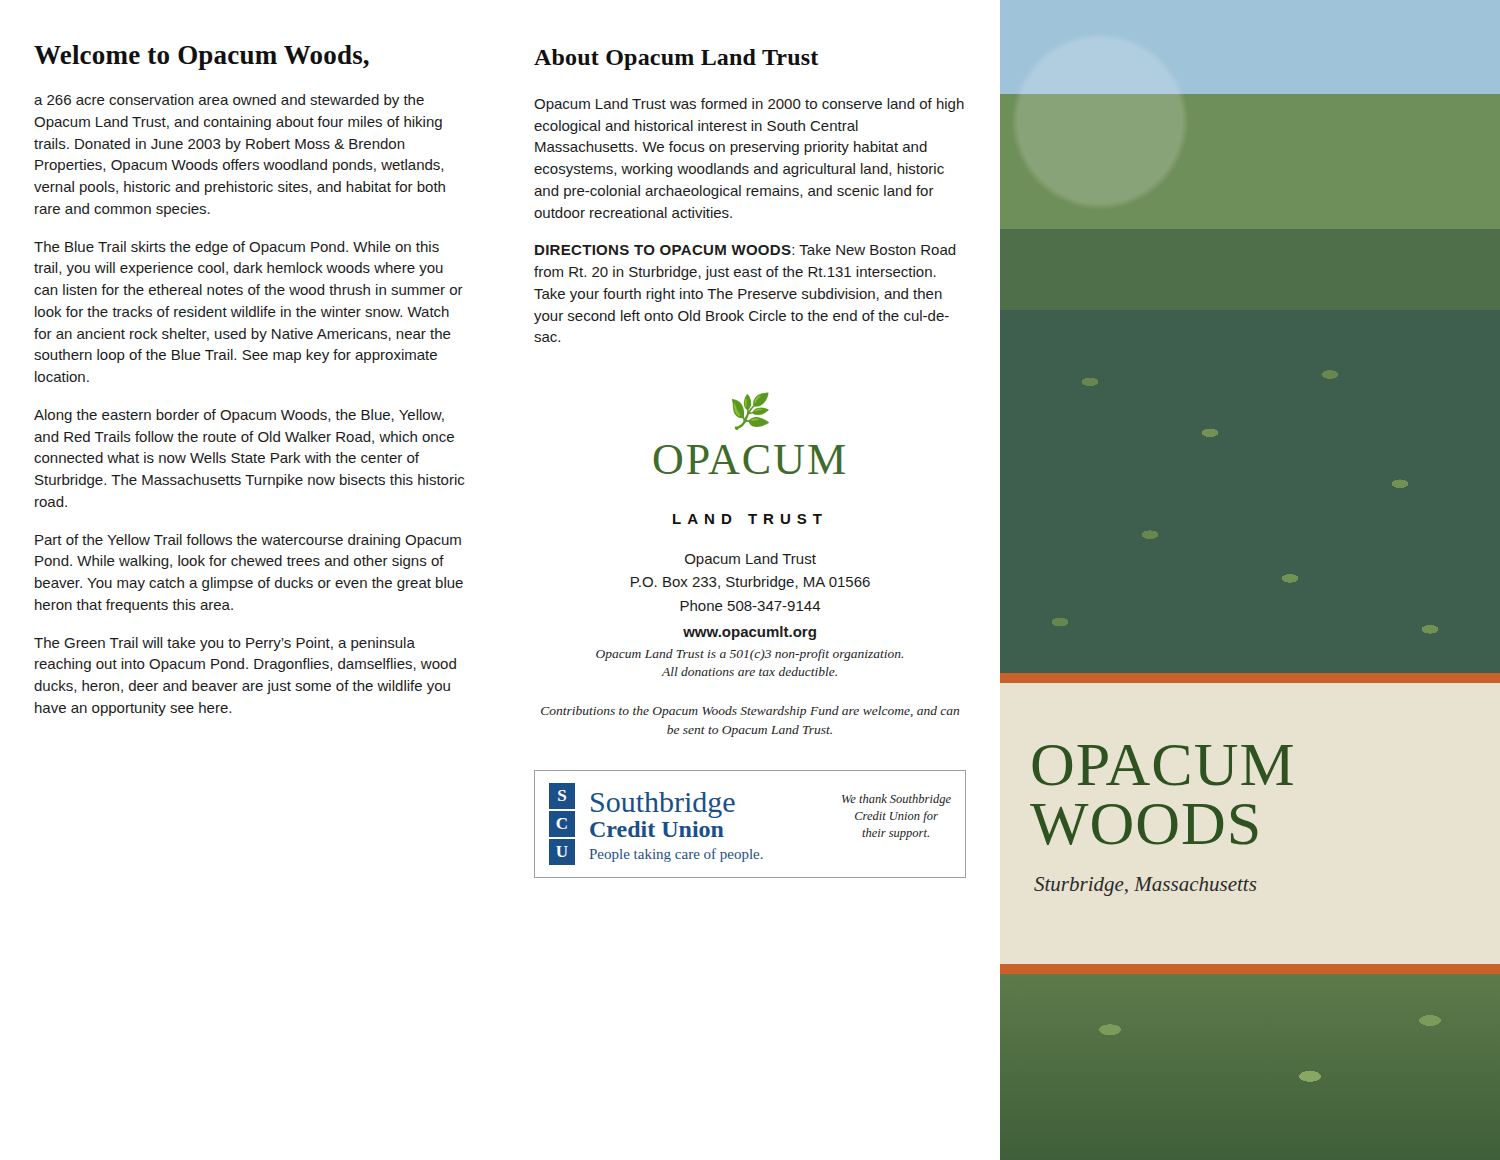Welcome to Opacum Woods,
a 266 acre conservation area owned and stewarded by the Opacum Land Trust, and containing about four miles of hiking trails. Donated in June 2003 by Robert Moss & Brendon Properties, Opacum Woods offers woodland ponds, wetlands, vernal pools, historic and prehistoric sites, and habitat for both rare and common species.
The Blue Trail skirts the edge of Opacum Pond. While on this trail, you will experience cool, dark hemlock woods where you can listen for the ethereal notes of the wood thrush in summer or look for the tracks of resident wildlife in the winter snow. Watch for an ancient rock shelter, used by Native Americans, near the southern loop of the Blue Trail. See map key for approximate location.
Along the eastern border of Opacum Woods, the Blue, Yellow, and Red Trails follow the route of Old Walker Road, which once connected what is now Wells State Park with the center of Sturbridge. The Massachusetts Turnpike now bisects this historic road.
Part of the Yellow Trail follows the watercourse draining Opacum Pond. While walking, look for chewed trees and other signs of beaver. You may catch a glimpse of ducks or even the great blue heron that frequents this area.
The Green Trail will take you to Perry’s Point, a peninsula reaching out into Opacum Pond. Dragonflies, damselflies, wood ducks, heron, deer and beaver are just some of the wildlife you have an opportunity see here.
About Opacum Land Trust
Opacum Land Trust was formed in 2000 to conserve land of high ecological and historical interest in South Central Massachusetts. We focus on preserving priority habitat and ecosystems, working woodlands and agricultural land, historic and pre-colonial archaeological remains, and scenic land for outdoor recreational activities.
DIRECTIONS TO OPACUM WOODS: Take New Boston Road from Rt. 20 in Sturbridge, just east of the Rt.131 intersection. Take your fourth right into The Preserve subdivision, and then your second left onto Old Brook Circle to the end of the cul-de-sac.
🌿
OPACUM
LAND TRUST
Opacum Land Trust
P.O. Box 233, Sturbridge, MA 01566
Phone 508-347-9144
www.opacumlt.org
Opacum Land Trust is a 501(c)3 non-profit organization.
All donations are tax deductible.
Contributions to the Opacum Woods Stewardship Fund are welcome, and can be sent to Opacum Land Trust.
SCU
Southbridge Credit Union People taking care of people.
We thank Southbridge Credit Union for their support.
OPACUM
WOODS
Sturbridge, Massachusetts